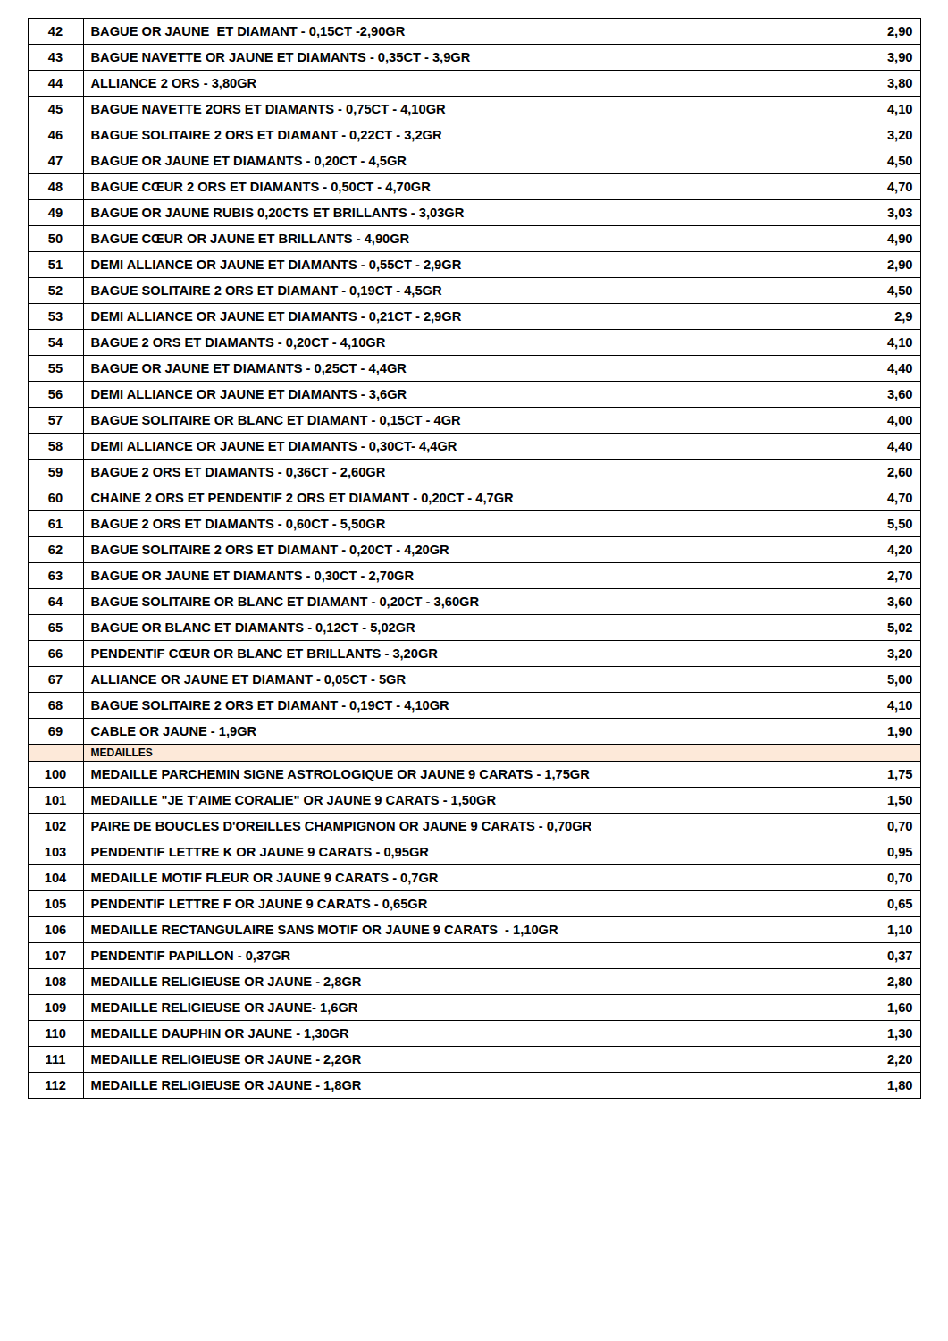| 42 | BAGUE OR JAUNE ET DIAMANT - 0,15CT -2,90GR | 2,90 |
| 43 | BAGUE NAVETTE OR JAUNE ET DIAMANTS - 0,35CT - 3,9GR | 3,90 |
| 44 | ALLIANCE 2 ORS - 3,80GR | 3,80 |
| 45 | BAGUE NAVETTE 2ORS ET DIAMANTS - 0,75CT - 4,10GR | 4,10 |
| 46 | BAGUE SOLITAIRE 2 ORS ET DIAMANT - 0,22CT - 3,2GR | 3,20 |
| 47 | BAGUE OR JAUNE ET DIAMANTS - 0,20CT - 4,5GR | 4,50 |
| 48 | BAGUE CŒUR 2 ORS ET DIAMANTS - 0,50CT - 4,70GR | 4,70 |
| 49 | BAGUE OR JAUNE RUBIS 0,20CTS ET BRILLANTS - 3,03GR | 3,03 |
| 50 | BAGUE CŒUR OR JAUNE ET BRILLANTS - 4,90GR | 4,90 |
| 51 | DEMI ALLIANCE OR JAUNE ET DIAMANTS - 0,55CT - 2,9GR | 2,90 |
| 52 | BAGUE SOLITAIRE 2 ORS ET DIAMANT - 0,19CT - 4,5GR | 4,50 |
| 53 | DEMI ALLIANCE OR JAUNE ET DIAMANTS - 0,21CT - 2,9GR | 2,9 |
| 54 | BAGUE 2 ORS ET DIAMANTS - 0,20CT - 4,10GR | 4,10 |
| 55 | BAGUE OR JAUNE ET DIAMANTS - 0,25CT - 4,4GR | 4,40 |
| 56 | DEMI ALLIANCE OR JAUNE ET DIAMANTS - 3,6GR | 3,60 |
| 57 | BAGUE SOLITAIRE OR BLANC ET DIAMANT - 0,15CT - 4GR | 4,00 |
| 58 | DEMI ALLIANCE OR JAUNE ET DIAMANTS - 0,30CT- 4,4GR | 4,40 |
| 59 | BAGUE 2 ORS ET DIAMANTS - 0,36CT - 2,60GR | 2,60 |
| 60 | CHAINE 2 ORS ET PENDENTIF 2 ORS ET DIAMANT - 0,20CT - 4,7GR | 4,70 |
| 61 | BAGUE 2 ORS ET DIAMANTS - 0,60CT - 5,50GR | 5,50 |
| 62 | BAGUE SOLITAIRE 2 ORS ET DIAMANT - 0,20CT - 4,20GR | 4,20 |
| 63 | BAGUE OR JAUNE ET DIAMANTS - 0,30CT - 2,70GR | 2,70 |
| 64 | BAGUE SOLITAIRE OR BLANC ET DIAMANT - 0,20CT - 3,60GR | 3,60 |
| 65 | BAGUE OR BLANC ET DIAMANTS - 0,12CT - 5,02GR | 5,02 |
| 66 | PENDENTIF CŒUR OR BLANC ET BRILLANTS - 3,20GR | 3,20 |
| 67 | ALLIANCE OR JAUNE ET DIAMANT - 0,05CT - 5GR | 5,00 |
| 68 | BAGUE SOLITAIRE 2 ORS ET DIAMANT - 0,19CT - 4,10GR | 4,10 |
| 69 | CABLE OR JAUNE - 1,9GR | 1,90 |
| | MEDAILLES | |
| 100 | MEDAILLE PARCHEMIN SIGNE ASTROLOGIQUE OR JAUNE 9 CARATS - 1,75GR | 1,75 |
| 101 | MEDAILLE "JE T'AIME CORALIE" OR JAUNE 9 CARATS - 1,50GR | 1,50 |
| 102 | PAIRE DE BOUCLES D'OREILLES CHAMPIGNON OR JAUNE 9 CARATS - 0,70GR | 0,70 |
| 103 | PENDENTIF LETTRE K OR JAUNE 9 CARATS - 0,95GR | 0,95 |
| 104 | MEDAILLE MOTIF FLEUR OR JAUNE 9 CARATS - 0,7GR | 0,70 |
| 105 | PENDENTIF LETTRE F OR JAUNE 9 CARATS - 0,65GR | 0,65 |
| 106 | MEDAILLE RECTANGULAIRE SANS MOTIF OR JAUNE 9 CARATS - 1,10GR | 1,10 |
| 107 | PENDENTIF PAPILLON - 0,37GR | 0,37 |
| 108 | MEDAILLE RELIGIEUSE OR JAUNE - 2,8GR | 2,80 |
| 109 | MEDAILLE RELIGIEUSE OR JAUNE- 1,6GR | 1,60 |
| 110 | MEDAILLE DAUPHIN OR JAUNE - 1,30GR | 1,30 |
| 111 | MEDAILLE RELIGIEUSE OR JAUNE - 2,2GR | 2,20 |
| 112 | MEDAILLE RELIGIEUSE OR JAUNE - 1,8GR | 1,80 |